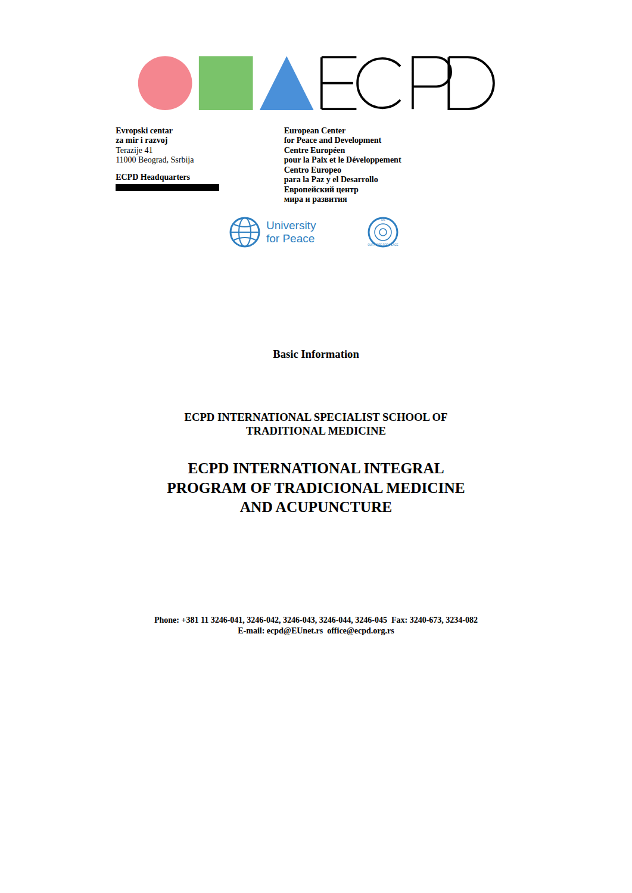| Evropski centar za mir i razvoj Terazije 41 11000 Beograd, Ssrbija ECPD Headquarters | European Center for Peace and Development Centre Européen pour la Paix et le Développement Centro Europeo para la Paz y el Desarrollo Европейский центр мира и развития |
University for Peace UN OUR HOPE FOR PEACE
Basic Information
ECPD INTERNATIONAL SPECIALIST SCHOOL OF
TRADITIONAL MEDICINE
ECPD INTERNATIONAL INTEGRAL
PROGRAM OF TRADICIONAL MEDICINE
AND ACUPUNCTURE
Phone: +381 11 3246-041, 3246-042, 3246-043, 3246-044, 3246-045 Fax: 3240-673, 3234-082
E-mail: ecpd@EUnet.rs office@ecpd.org.rs